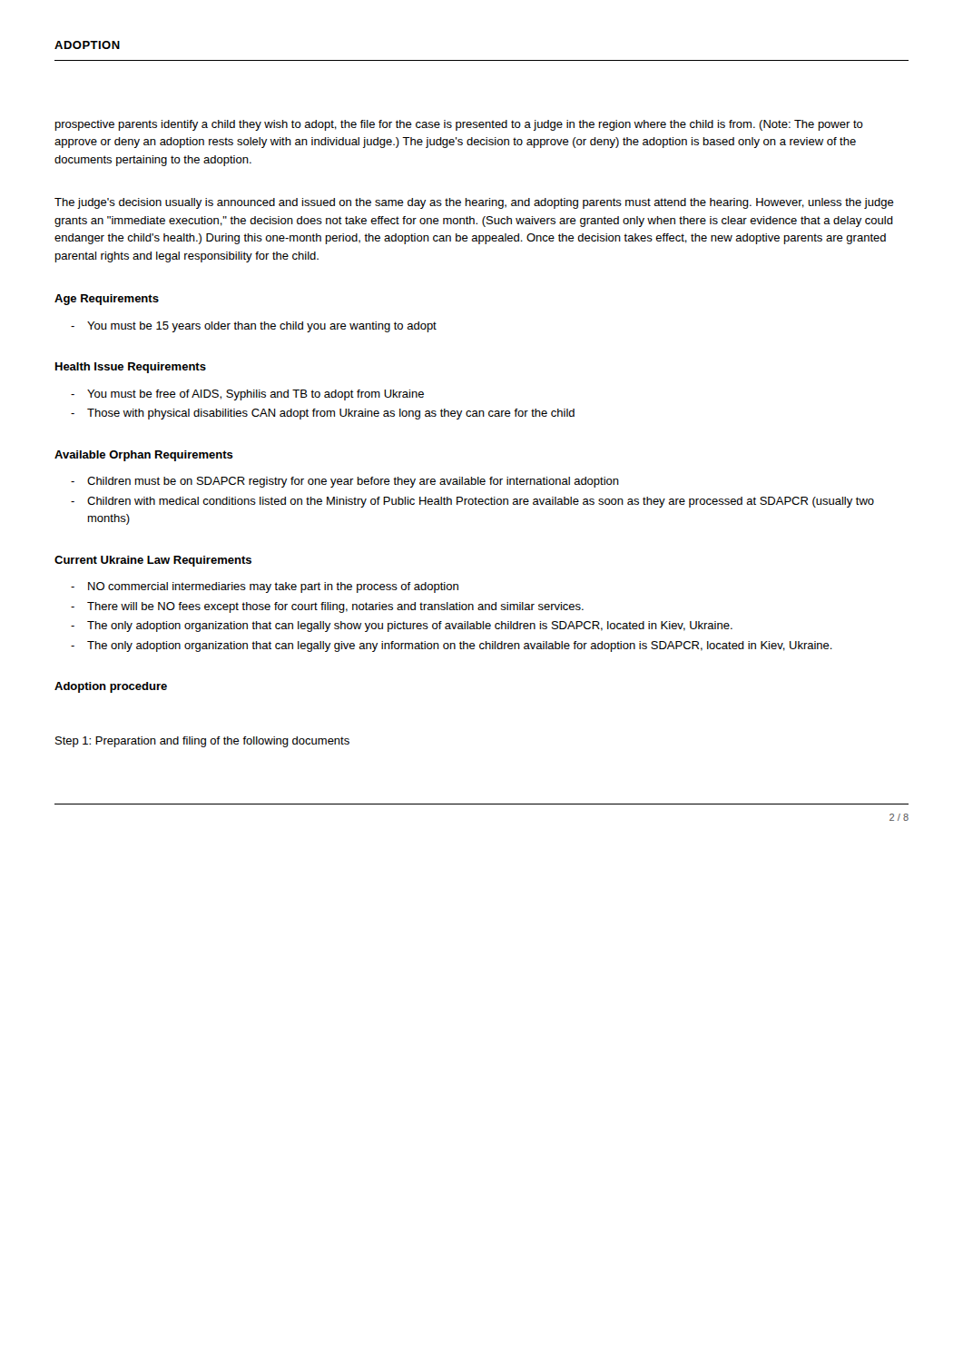ADOPTION
prospective parents identify a child they wish to adopt, the file for the case is presented to a judge in the region where the child is from. (Note: The power to approve or deny an adoption rests solely with an individual judge.) The judge's decision to approve (or deny) the adoption is based only on a review of the documents pertaining to the adoption.
The judge's decision usually is announced and issued on the same day as the hearing, and adopting parents must attend the hearing. However, unless the judge grants an "immediate execution," the decision does not take effect for one month. (Such waivers are granted only when there is clear evidence that a delay could endanger the child's health.) During this one-month period, the adoption can be appealed. Once the decision takes effect, the new adoptive parents are granted parental rights and legal responsibility for the child.
Age Requirements
You must be 15 years older than the child you are wanting to adopt
Health Issue Requirements
You must be free of AIDS, Syphilis and TB to adopt from Ukraine
Those with physical disabilities CAN adopt from Ukraine as long as they can care for the child
Available Orphan Requirements
Children must be on SDAPCR registry for one year before they are available for international adoption
Children with medical conditions listed on the Ministry of Public Health Protection are available as soon as they are processed at SDAPCR (usually two months)
Current Ukraine Law Requirements
NO commercial intermediaries may take part in the process of adoption
There will be NO fees except those for court filing, notaries and translation and similar services.
The only adoption organization that can legally show you pictures of available children is SDAPCR, located in Kiev, Ukraine.
The only adoption organization that can legally give any information on the children available for adoption is SDAPCR, located in Kiev, Ukraine.
Adoption procedure
Step 1: Preparation and filing of the following documents
2 / 8